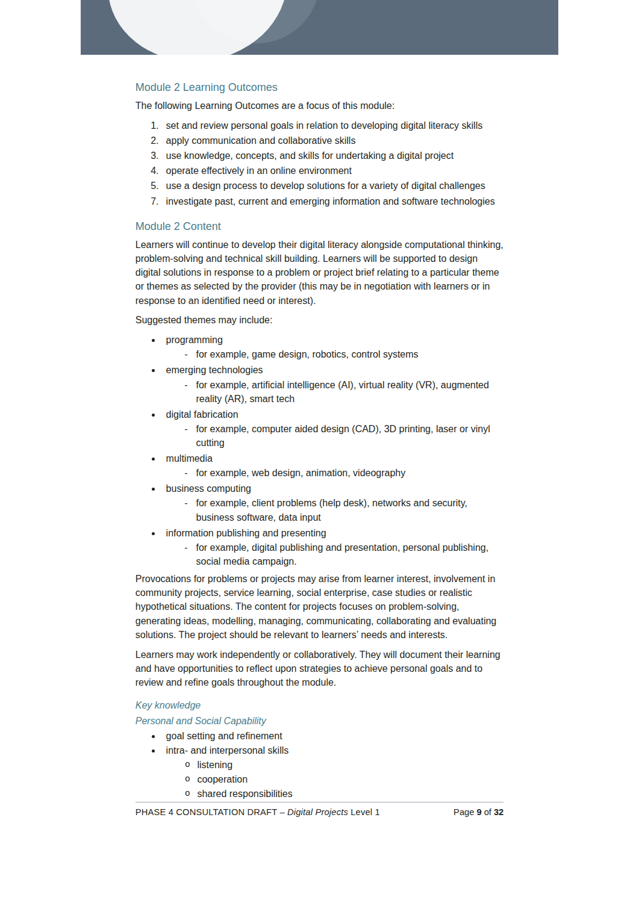Module 2 Learning Outcomes
The following Learning Outcomes are a focus of this module:
set and review personal goals in relation to developing digital literacy skills
apply communication and collaborative skills
use knowledge, concepts, and skills for undertaking a digital project
operate effectively in an online environment
use a design process to develop solutions for a variety of digital challenges
investigate past, current and emerging information and software technologies
Module 2 Content
Learners will continue to develop their digital literacy alongside computational thinking, problem-solving and technical skill building. Learners will be supported to design digital solutions in response to a problem or project brief relating to a particular theme or themes as selected by the provider (this may be in negotiation with learners or in response to an identified need or interest).
Suggested themes may include:
programming
for example, game design, robotics, control systems
emerging technologies
for example, artificial intelligence (AI), virtual reality (VR), augmented reality (AR), smart tech
digital fabrication
for example, computer aided design (CAD), 3D printing, laser or vinyl cutting
multimedia
for example, web design, animation, videography
business computing
for example, client problems (help desk), networks and security, business software, data input
information publishing and presenting
for example, digital publishing and presentation, personal publishing, social media campaign.
Provocations for problems or projects may arise from learner interest, involvement in community projects, service learning, social enterprise, case studies or realistic hypothetical situations. The content for projects focuses on problem-solving, generating ideas, modelling, managing, communicating, collaborating and evaluating solutions. The project should be relevant to learners’ needs and interests.
Learners may work independently or collaboratively. They will document their learning and have opportunities to reflect upon strategies to achieve personal goals and to review and refine goals throughout the module.
Key knowledge
Personal and Social Capability
goal setting and refinement
intra- and interpersonal skills
listening
cooperation
shared responsibilities
PHASE 4 CONSULTATION DRAFT – Digital Projects Level 1
Page 9 of 32